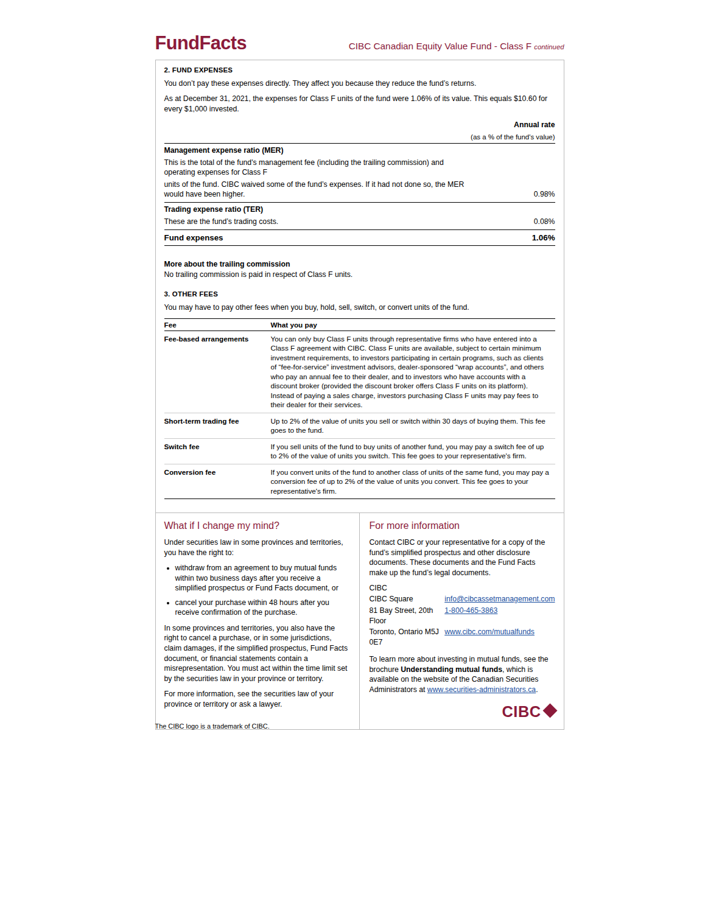FundFacts
CIBC Canadian Equity Value Fund - Class F continued
2. FUND EXPENSES
You don’t pay these expenses directly. They affect you because they reduce the fund’s returns.
As at December 31, 2021, the expenses for Class F units of the fund were 1.06% of its value. This equals $10.60 for every $1,000 invested.
| | Annual rate |
| | (as a % of the fund's value) |
| Management expense ratio (MER) | |
| This is the total of the fund's management fee (including the trailing commission) and operating expenses for Class F | |
| units of the fund. CIBC waived some of the fund’s expenses. If it had not done so, the MER would have been higher. | 0.98% |
| Trading expense ratio (TER) | |
| These are the fund’s trading costs. | 0.08% |
| Fund expenses | 1.06% |
More about the trailing commission
No trailing commission is paid in respect of Class F units.
3. OTHER FEES
You may have to pay other fees when you buy, hold, sell, switch, or convert units of the fund.
| Fee | What you pay |
| --- | --- |
| Fee-based arrangements | You can only buy Class F units through representative firms who have entered into a Class F agreement with CIBC. Class F units are available, subject to certain minimum investment requirements, to investors participating in certain programs, such as clients of “fee-for-service” investment advisors, dealer-sponsored “wrap accounts”, and others who pay an annual fee to their dealer, and to investors who have accounts with a discount broker (provided the discount broker offers Class F units on its platform). Instead of paying a sales charge, investors purchasing Class F units may pay fees to their dealer for their services. |
| Short-term trading fee | Up to 2% of the value of units you sell or switch within 30 days of buying them. This fee goes to the fund. |
| Switch fee | If you sell units of the fund to buy units of another fund, you may pay a switch fee of up to 2% of the value of units you switch. This fee goes to your representative's firm. |
| Conversion fee | If you convert units of the fund to another class of units of the same fund, you may pay a conversion fee of up to 2% of the value of units you convert. This fee goes to your representative's firm. |
What if I change my mind?
Under securities law in some provinces and territories, you have the right to:
withdraw from an agreement to buy mutual funds within two business days after you receive a simplified prospectus or Fund Facts document, or
cancel your purchase within 48 hours after you receive confirmation of the purchase.
In some provinces and territories, you also have the right to cancel a purchase, or in some jurisdictions, claim damages, if the simplified prospectus, Fund Facts document, or financial statements contain a misrepresentation. You must act within the time limit set by the securities law in your province or territory.
For more information, see the securities law of your province or territory or ask a lawyer.
For more information
Contact CIBC or your representative for a copy of the fund’s simplified prospectus and other disclosure documents. These documents and the Fund Facts make up the fund’s legal documents.
| CIBC | |
| CIBC Square | info@cibcassetmanagement.com |
| 81 Bay Street, 20th Floor | 1-800-465-3863 |
| Toronto, Ontario M5J 0E7 | www.cibc.com/mutualfunds |
To learn more about investing in mutual funds, see the brochure Understanding mutual funds, which is available on the website of the Canadian Securities Administrators at www.securities-administrators.ca.
CIBC
The CIBC logo is a trademark of CIBC.